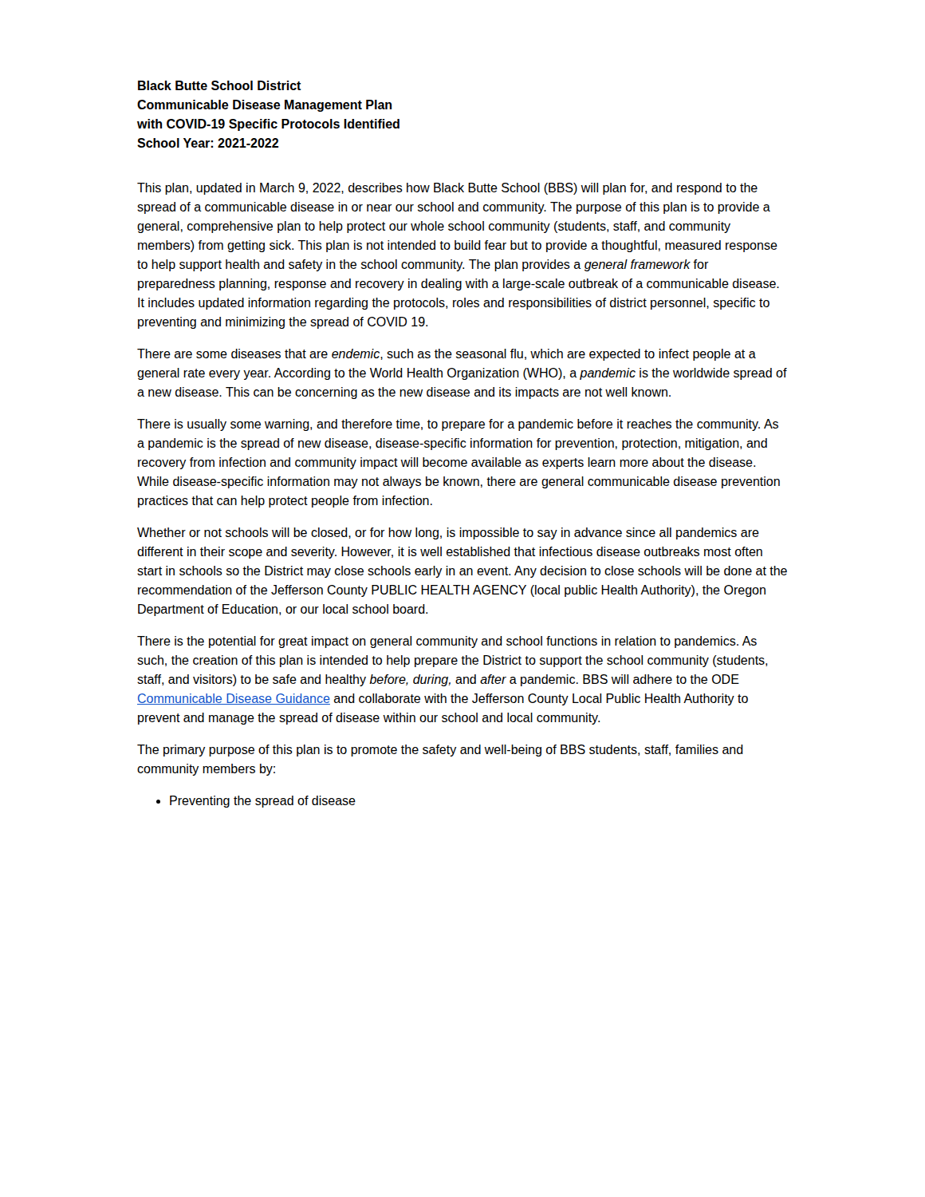Black Butte School District
Communicable Disease Management Plan
with COVID-19 Specific Protocols Identified
School Year: 2021-2022
This plan, updated in March 9, 2022, describes how Black Butte School (BBS) will plan for, and respond to the spread of a communicable disease in or near our school and community. The purpose of this plan is to provide a general, comprehensive plan to help protect our whole school community (students, staff, and community members) from getting sick. This plan is not intended to build fear but to provide a thoughtful, measured response to help support health and safety in the school community. The plan provides a general framework for preparedness planning, response and recovery in dealing with a large-scale outbreak of a communicable disease. It includes updated information regarding the protocols, roles and responsibilities of district personnel, specific to preventing and minimizing the spread of COVID 19.
There are some diseases that are endemic, such as the seasonal flu, which are expected to infect people at a general rate every year. According to the World Health Organization (WHO), a pandemic is the worldwide spread of a new disease. This can be concerning as the new disease and its impacts are not well known.
There is usually some warning, and therefore time, to prepare for a pandemic before it reaches the community. As a pandemic is the spread of new disease, disease-specific information for prevention, protection, mitigation, and recovery from infection and community impact will become available as experts learn more about the disease. While disease-specific information may not always be known, there are general communicable disease prevention practices that can help protect people from infection.
Whether or not schools will be closed, or for how long, is impossible to say in advance since all pandemics are different in their scope and severity. However, it is well established that infectious disease outbreaks most often start in schools so the District may close schools early in an event. Any decision to close schools will be done at the recommendation of the Jefferson County PUBLIC HEALTH AGENCY (local public Health Authority), the Oregon Department of Education, or our local school board.
There is the potential for great impact on general community and school functions in relation to pandemics. As such, the creation of this plan is intended to help prepare the District to support the school community (students, staff, and visitors) to be safe and healthy before, during, and after a pandemic. BBS will adhere to the ODE Communicable Disease Guidance and collaborate with the Jefferson County Local Public Health Authority to prevent and manage the spread of disease within our school and local community.
The primary purpose of this plan is to promote the safety and well-being of BBS students, staff, families and community members by:
Preventing the spread of disease